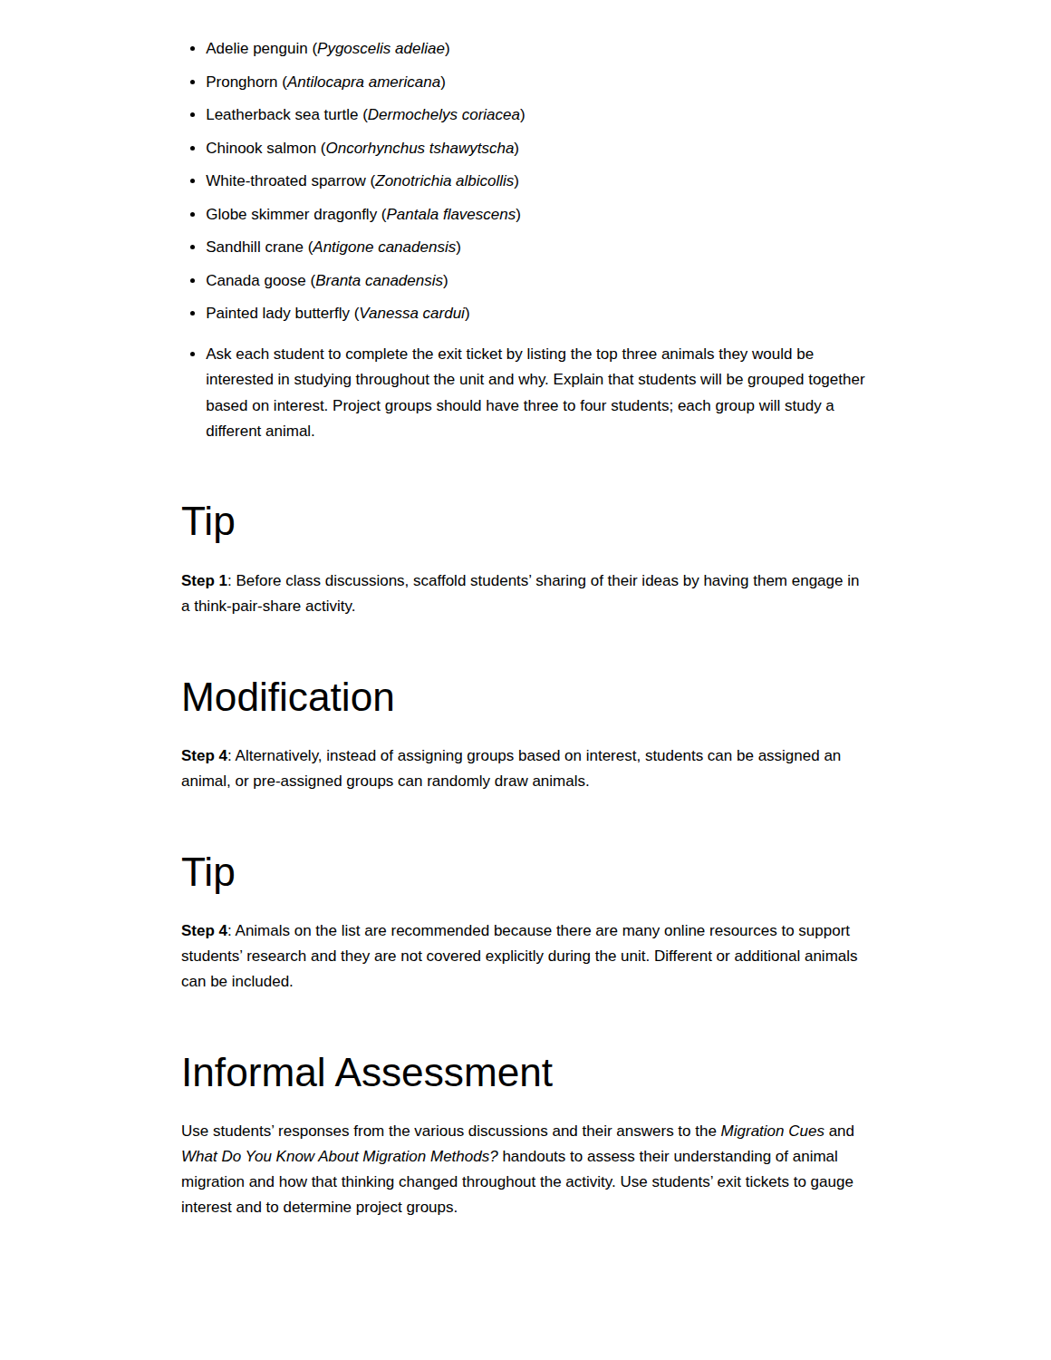Adelie penguin (Pygoscelis adeliae)
Pronghorn (Antilocapra americana)
Leatherback sea turtle (Dermochelys coriacea)
Chinook salmon (Oncorhynchus tshawytscha)
White-throated sparrow (Zonotrichia albicollis)
Globe skimmer dragonfly (Pantala flavescens)
Sandhill crane (Antigone canadensis)
Canada goose (Branta canadensis)
Painted lady butterfly (Vanessa cardui)
Ask each student to complete the exit ticket by listing the top three animals they would be interested in studying throughout the unit and why. Explain that students will be grouped together based on interest. Project groups should have three to four students; each group will study a different animal.
Tip
Step 1: Before class discussions, scaffold students’ sharing of their ideas by having them engage in a think-pair-share activity.
Modification
Step 4: Alternatively, instead of assigning groups based on interest, students can be assigned an animal, or pre-assigned groups can randomly draw animals.
Tip
Step 4: Animals on the list are recommended because there are many online resources to support students’ research and they are not covered explicitly during the unit. Different or additional animals can be included.
Informal Assessment
Use students’ responses from the various discussions and their answers to the Migration Cues and What Do You Know About Migration Methods? handouts to assess their understanding of animal migration and how that thinking changed throughout the activity. Use students’ exit tickets to gauge interest and to determine project groups.